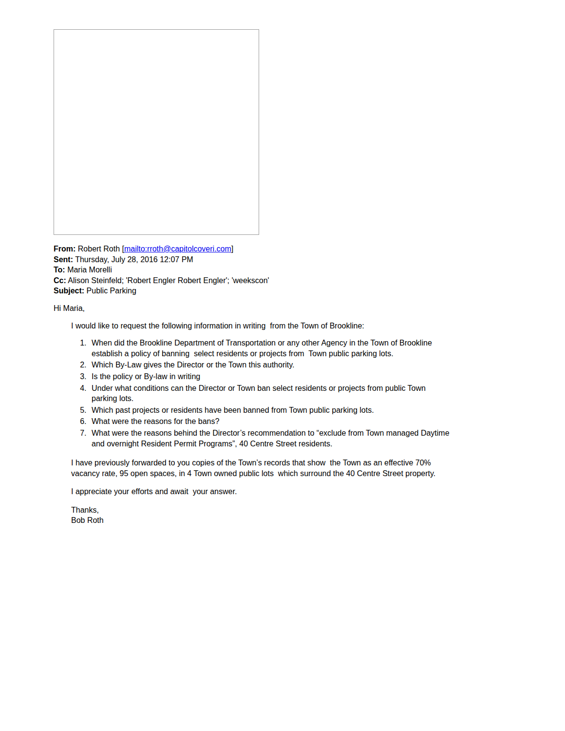From: Robert Roth [mailto:rroth@capitolcoveri.com]
Sent: Thursday, July 28, 2016 12:07 PM
To: Maria Morelli
Cc: Alison Steinfeld; 'Robert Engler Robert Engler'; 'weekscon'
Subject: Public Parking
Hi Maria,
I would like to request the following information in writing from the Town of Brookline:
When did the Brookline Department of Transportation or any other Agency in the Town of Brookline establish a policy of banning select residents or projects from Town public parking lots.
Which By-Law gives the Director or the Town this authority.
Is the policy or By-law in writing
Under what conditions can the Director or Town ban select residents or projects from public Town parking lots.
Which past projects or residents have been banned from Town public parking lots.
What were the reasons for the bans?
What were the reasons behind the Director’s recommendation to “exclude from Town managed Daytime and overnight Resident Permit Programs”, 40 Centre Street residents.
I have previously forwarded to you copies of the Town’s records that show the Town as an effective 70% vacancy rate, 95 open spaces, in 4 Town owned public lots which surround the 40 Centre Street property.
I appreciate your efforts and await your answer.
Thanks,
Bob Roth